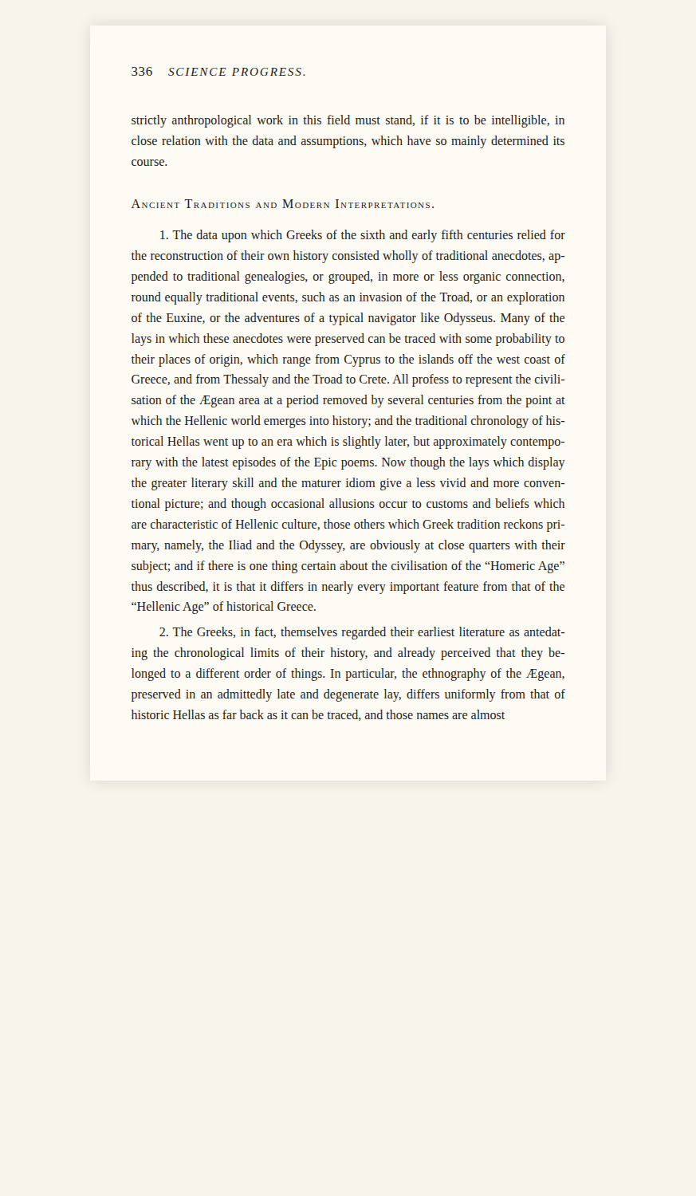336 Science Progress.
strictly anthropological work in this field must stand, if it is to be intelligible, in close relation with the data and assumptions, which have so mainly determined its course.
Ancient Traditions and Modern Interpretations.
1. The data upon which Greeks of the sixth and early fifth centuries relied for the reconstruction of their own history consisted wholly of traditional anecdotes, appended to traditional genealogies, or grouped, in more or less organic connection, round equally traditional events, such as an invasion of the Troad, or an exploration of the Euxine, or the adventures of a typical navigator like Odysseus. Many of the lays in which these anecdotes were preserved can be traced with some probability to their places of origin, which range from Cyprus to the islands off the west coast of Greece, and from Thessaly and the Troad to Crete. All profess to represent the civilisation of the Ægean area at a period removed by several centuries from the point at which the Hellenic world emerges into history; and the traditional chronology of historical Hellas went up to an era which is slightly later, but approximately contemporary with the latest episodes of the Epic poems. Now though the lays which display the greater literary skill and the maturer idiom give a less vivid and more conventional picture; and though occasional allusions occur to customs and beliefs which are characteristic of Hellenic culture, those others which Greek tradition reckons primary, namely, the Iliad and the Odyssey, are obviously at close quarters with their subject; and if there is one thing certain about the civilisation of the “Homeric Age” thus described, it is that it differs in nearly every important feature from that of the “Hellenic Age” of historical Greece.
2. The Greeks, in fact, themselves regarded their earliest literature as antedating the chronological limits of their history, and already perceived that they belonged to a different order of things. In particular, the ethnography of the Ægean, preserved in an admittedly late and degenerate lay, differs uniformly from that of historic Hellas as far back as it can be traced, and those names are almost